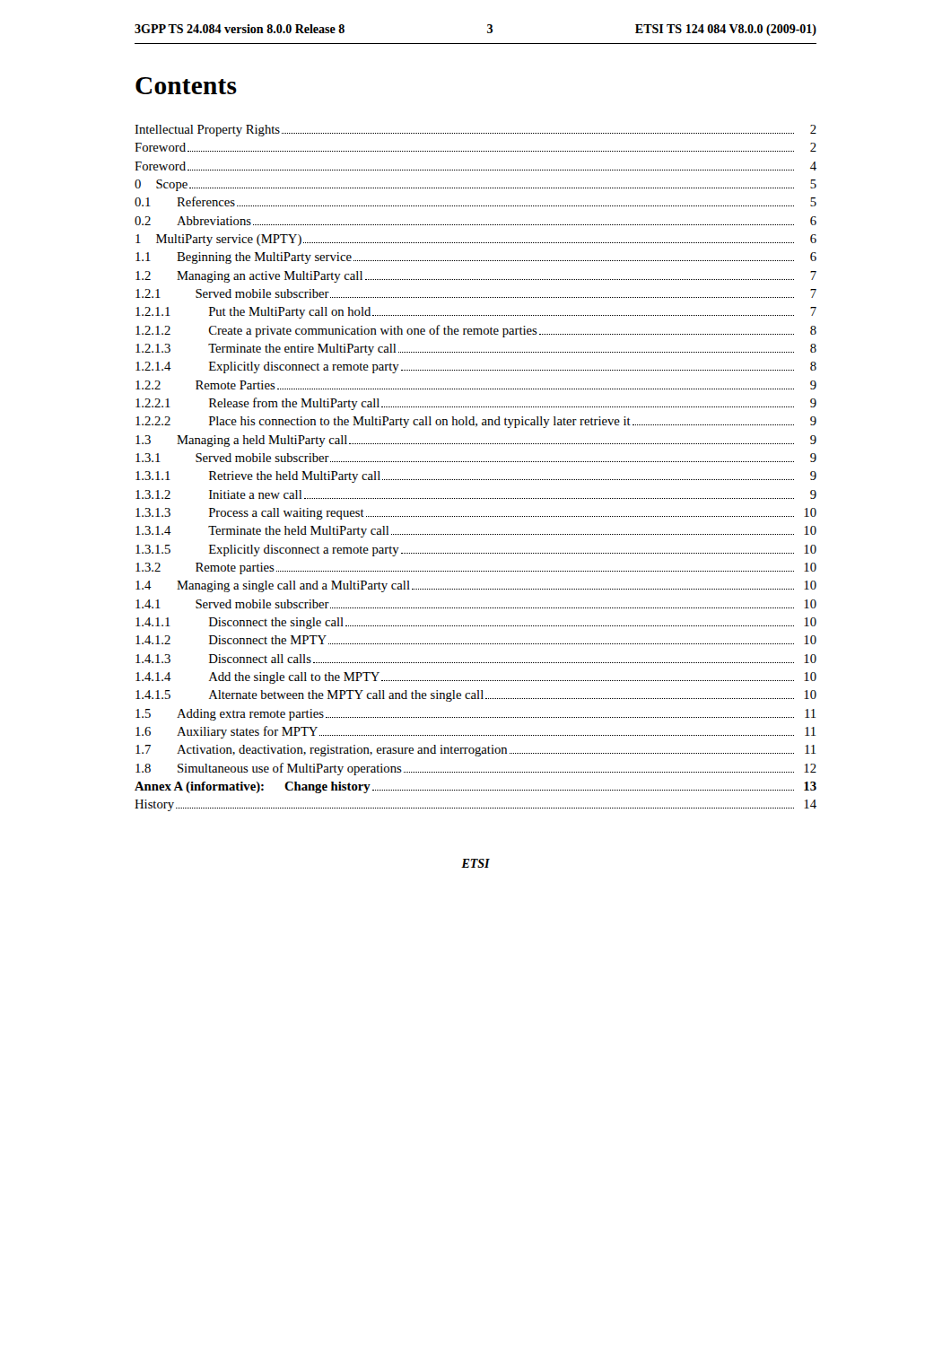3GPP TS 24.084 version 8.0.0 Release 8
3
ETSI TS 124 084 V8.0.0 (2009-01)
Contents
Intellectual Property Rights 2
Foreword 2
Foreword 4
0 Scope 5
0.1 References 5
0.2 Abbreviations 6
1 MultiParty service (MPTY) 6
1.1 Beginning the MultiParty service 6
1.2 Managing an active MultiParty call 7
1.2.1 Served mobile subscriber 7
1.2.1.1 Put the MultiParty call on hold 7
1.2.1.2 Create a private communication with one of the remote parties 8
1.2.1.3 Terminate the entire MultiParty call 8
1.2.1.4 Explicitly disconnect a remote party 8
1.2.2 Remote Parties 9
1.2.2.1 Release from the MultiParty call 9
1.2.2.2 Place his connection to the MultiParty call on hold, and typically later retrieve it 9
1.3 Managing a held MultiParty call 9
1.3.1 Served mobile subscriber 9
1.3.1.1 Retrieve the held MultiParty call 9
1.3.1.2 Initiate a new call 9
1.3.1.3 Process a call waiting request 10
1.3.1.4 Terminate the held MultiParty call 10
1.3.1.5 Explicitly disconnect a remote party 10
1.3.2 Remote parties 10
1.4 Managing a single call and a MultiParty call 10
1.4.1 Served mobile subscriber 10
1.4.1.1 Disconnect the single call 10
1.4.1.2 Disconnect the MPTY 10
1.4.1.3 Disconnect all calls 10
1.4.1.4 Add the single call to the MPTY 10
1.4.1.5 Alternate between the MPTY call and the single call 10
1.5 Adding extra remote parties 11
1.6 Auxiliary states for MPTY 11
1.7 Activation, deactivation, registration, erasure and interrogation 11
1.8 Simultaneous use of MultiParty operations 12
Annex A (informative): Change history 13
History 14
ETSI